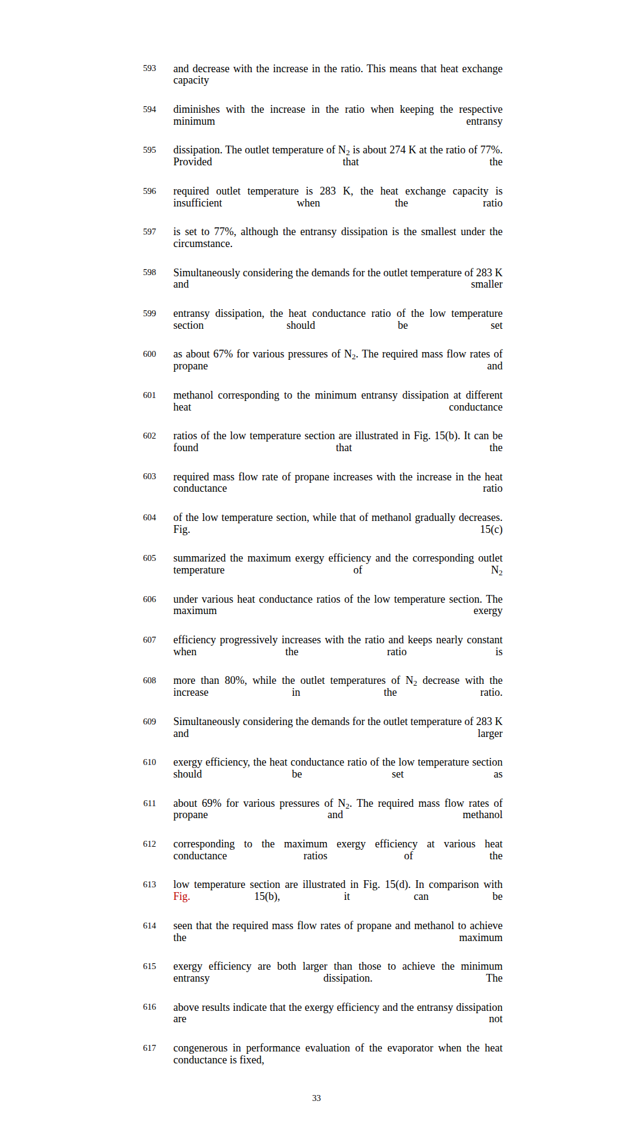and decrease with the increase in the ratio. This means that heat exchange capacity
diminishes with the increase in the ratio when keeping the respective minimum entransy
dissipation. The outlet temperature of N2 is about 274 K at the ratio of 77%. Provided that the
required outlet temperature is 283 K, the heat exchange capacity is insufficient when the ratio
is set to 77%, although the entransy dissipation is the smallest under the circumstance.
Simultaneously considering the demands for the outlet temperature of 283 K and smaller
entransy dissipation, the heat conductance ratio of the low temperature section should be set
as about 67% for various pressures of N2. The required mass flow rates of propane and
methanol corresponding to the minimum entransy dissipation at different heat conductance
ratios of the low temperature section are illustrated in Fig. 15(b). It can be found that the
required mass flow rate of propane increases with the increase in the heat conductance ratio
of the low temperature section, while that of methanol gradually decreases. Fig. 15(c)
summarized the maximum exergy efficiency and the corresponding outlet temperature of N2
under various heat conductance ratios of the low temperature section. The maximum exergy
efficiency progressively increases with the ratio and keeps nearly constant when the ratio is
more than 80%, while the outlet temperatures of N2 decrease with the increase in the ratio.
Simultaneously considering the demands for the outlet temperature of 283 K and larger
exergy efficiency, the heat conductance ratio of the low temperature section should be set as
about 69% for various pressures of N2. The required mass flow rates of propane and methanol
corresponding to the maximum exergy efficiency at various heat conductance ratios of the
low temperature section are illustrated in Fig. 15(d). In comparison with Fig. 15(b), it can be
seen that the required mass flow rates of propane and methanol to achieve the maximum
exergy efficiency are both larger than those to achieve the minimum entransy dissipation. The
above results indicate that the exergy efficiency and the entransy dissipation are not
congenerous in performance evaluation of the evaporator when the heat conductance is fixed,
33